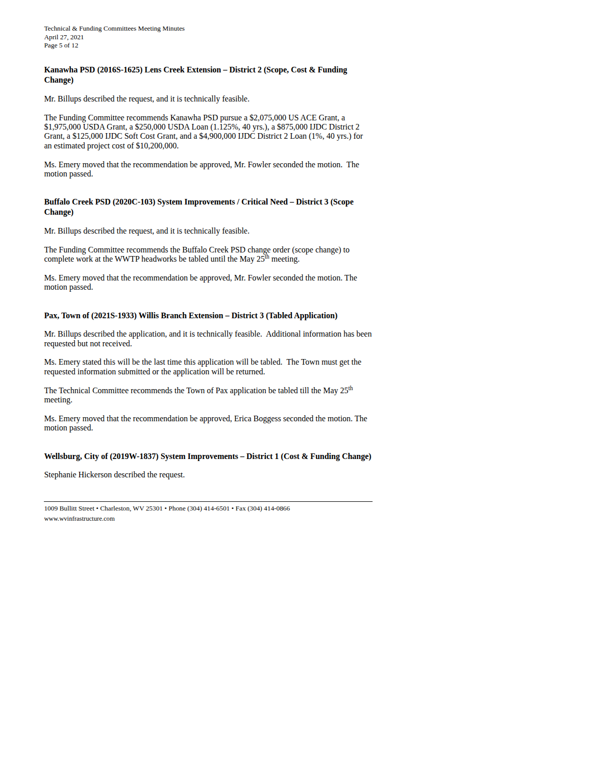Technical & Funding Committees Meeting Minutes
April 27, 2021
Page 5 of 12
Kanawha PSD (2016S-1625) Lens Creek Extension – District 2 (Scope, Cost & Funding Change)
Mr. Billups described the request, and it is technically feasible.
The Funding Committee recommends Kanawha PSD pursue a $2,075,000 US ACE Grant, a $1,975,000 USDA Grant, a $250,000 USDA Loan (1.125%, 40 yrs.), a $875,000 IJDC District 2 Grant, a $125,000 IJDC Soft Cost Grant, and a $4,900,000 IJDC District 2 Loan (1%, 40 yrs.) for an estimated project cost of $10,200,000.
Ms. Emery moved that the recommendation be approved, Mr. Fowler seconded the motion. The motion passed.
Buffalo Creek PSD (2020C-103) System Improvements / Critical Need – District 3 (Scope Change)
Mr. Billups described the request, and it is technically feasible.
The Funding Committee recommends the Buffalo Creek PSD change order (scope change) to complete work at the WWTP headworks be tabled until the May 25th meeting.
Ms. Emery moved that the recommendation be approved, Mr. Fowler seconded the motion. The motion passed.
Pax, Town of (2021S-1933) Willis Branch Extension – District 3 (Tabled Application)
Mr. Billups described the application, and it is technically feasible. Additional information has been requested but not received.
Ms. Emery stated this will be the last time this application will be tabled. The Town must get the requested information submitted or the application will be returned.
The Technical Committee recommends the Town of Pax application be tabled till the May 25th meeting.
Ms. Emery moved that the recommendation be approved, Erica Boggess seconded the motion. The motion passed.
Wellsburg, City of (2019W-1837) System Improvements – District 1 (Cost & Funding Change)
Stephanie Hickerson described the request.
1009 Bullitt Street • Charleston, WV 25301 • Phone (304) 414-6501 • Fax (304) 414-0866
www.wvinfrastructure.com